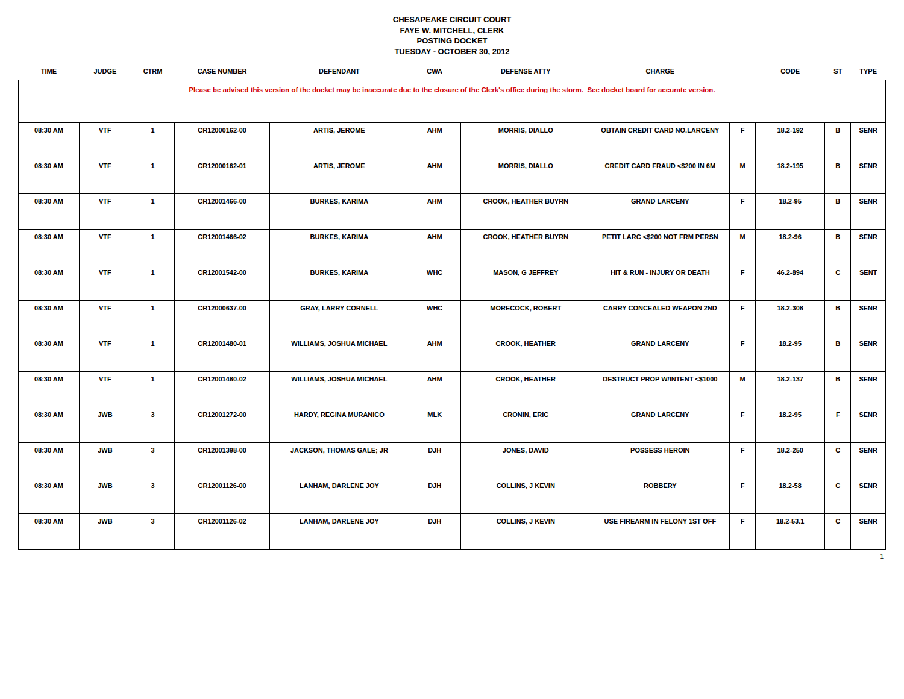CHESAPEAKE CIRCUIT COURT
FAYE W. MITCHELL, CLERK
POSTING DOCKET
TUESDAY - OCTOBER 30, 2012
| TIME | JUDGE | CTRM | CASE NUMBER | DEFENDANT | CWA | DEFENSE ATTY | CHARGE | | CODE | ST | TYPE |
| --- | --- | --- | --- | --- | --- | --- | --- | --- | --- | --- | --- |
| Please be advised this version of the docket may be inaccurate due to the closure of the Clerk's office during the storm. See docket board for accurate version. |
| 08:30 AM | VTF | 1 | CR12000162-00 | ARTIS, JEROME | AHM | MORRIS, DIALLO | OBTAIN CREDIT CARD NO.LARCENY | F | 18.2-192 | B | SENR |
| 08:30 AM | VTF | 1 | CR12000162-01 | ARTIS, JEROME | AHM | MORRIS, DIALLO | CREDIT CARD FRAUD <$200 IN 6M | M | 18.2-195 | B | SENR |
| 08:30 AM | VTF | 1 | CR12001466-00 | BURKES, KARIMA | AHM | CROOK, HEATHER BUYRN | GRAND LARCENY | F | 18.2-95 | B | SENR |
| 08:30 AM | VTF | 1 | CR12001466-02 | BURKES, KARIMA | AHM | CROOK, HEATHER BUYRN | PETIT LARC <$200 NOT FRM PERSN | M | 18.2-96 | B | SENR |
| 08:30 AM | VTF | 1 | CR12001542-00 | BURKES, KARIMA | WHC | MASON, G JEFFREY | HIT & RUN - INJURY OR DEATH | F | 46.2-894 | C | SENT |
| 08:30 AM | VTF | 1 | CR12000637-00 | GRAY, LARRY CORNELL | WHC | MORECOCK, ROBERT | CARRY CONCEALED WEAPON 2ND | F | 18.2-308 | B | SENR |
| 08:30 AM | VTF | 1 | CR12001480-01 | WILLIAMS, JOSHUA MICHAEL | AHM | CROOK, HEATHER | GRAND LARCENY | F | 18.2-95 | B | SENR |
| 08:30 AM | VTF | 1 | CR12001480-02 | WILLIAMS, JOSHUA MICHAEL | AHM | CROOK, HEATHER | DESTRUCT PROP W/INTENT <$1000 | M | 18.2-137 | B | SENR |
| 08:30 AM | JWB | 3 | CR12001272-00 | HARDY, REGINA MURANICO | MLK | CRONIN, ERIC | GRAND LARCENY | F | 18.2-95 | F | SENR |
| 08:30 AM | JWB | 3 | CR12001398-00 | JACKSON, THOMAS GALE; JR | DJH | JONES, DAVID | POSSESS HEROIN | F | 18.2-250 | C | SENR |
| 08:30 AM | JWB | 3 | CR12001126-00 | LANHAM, DARLENE JOY | DJH | COLLINS, J KEVIN | ROBBERY | F | 18.2-58 | C | SENR |
| 08:30 AM | JWB | 3 | CR12001126-02 | LANHAM, DARLENE JOY | DJH | COLLINS, J KEVIN | USE FIREARM IN FELONY 1ST OFF | F | 18.2-53.1 | C | SENR |
1